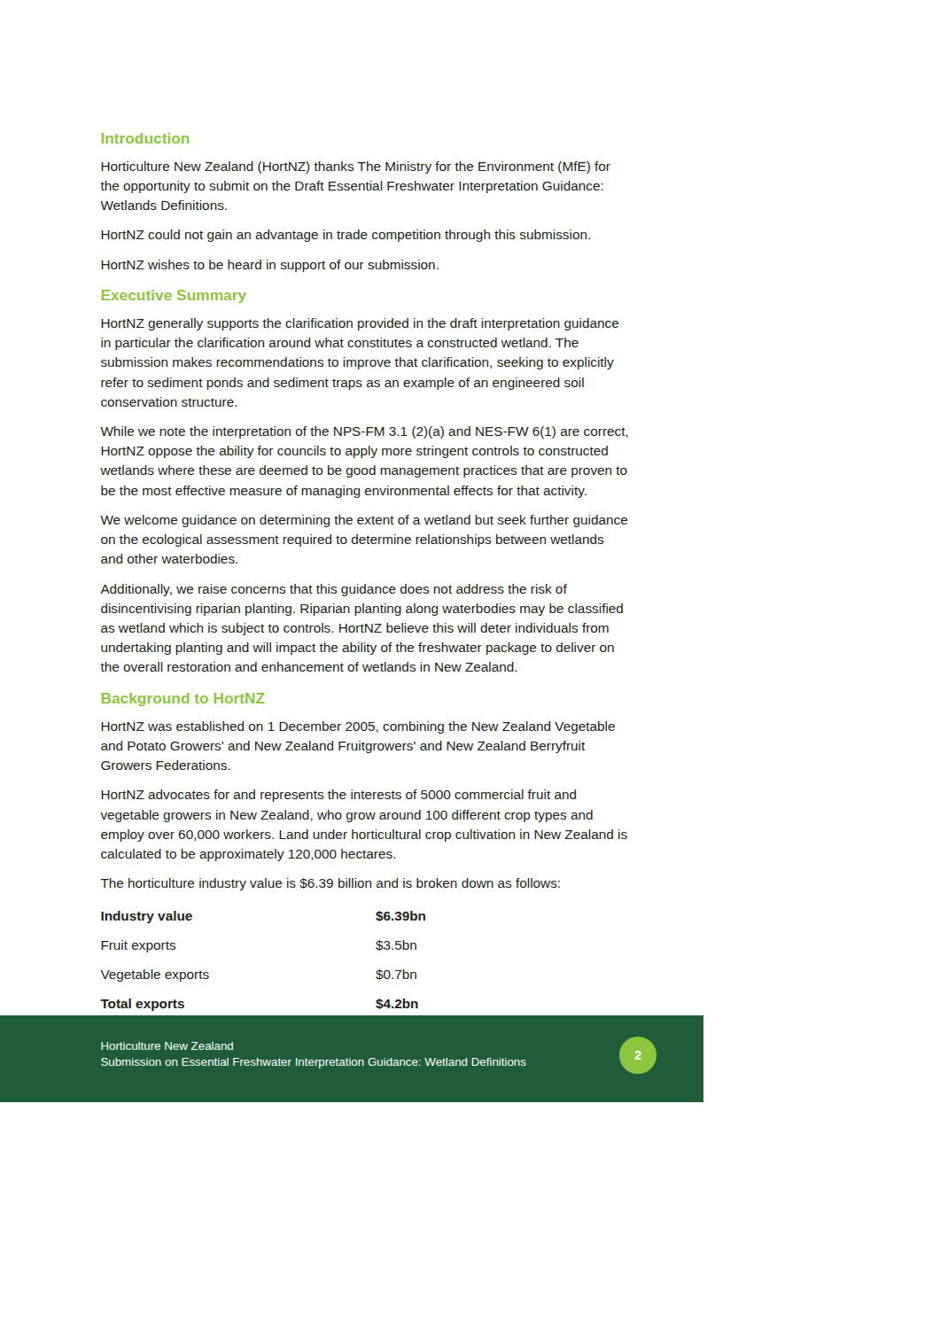Introduction
Horticulture New Zealand (HortNZ) thanks The Ministry for the Environment (MfE) for the opportunity to submit on the Draft Essential Freshwater Interpretation Guidance: Wetlands Definitions.
HortNZ could not gain an advantage in trade competition through this submission.
HortNZ wishes to be heard in support of our submission.
Executive Summary
HortNZ generally supports the clarification provided in the draft interpretation guidance in particular the clarification around what constitutes a constructed wetland. The submission makes recommendations to improve that clarification, seeking to explicitly refer to sediment ponds and sediment traps as an example of an engineered soil conservation structure.
While we note the interpretation of the NPS-FM 3.1 (2)(a) and NES-FW 6(1) are correct, HortNZ oppose the ability for councils to apply more stringent controls to constructed wetlands where these are deemed to be good management practices that are proven to be the most effective measure of managing environmental effects for that activity.
We welcome guidance on determining the extent of a wetland but seek further guidance on the ecological assessment required to determine relationships between wetlands and other waterbodies.
Additionally, we raise concerns that this guidance does not address the risk of disincentivising riparian planting. Riparian planting along waterbodies may be classified as wetland which is subject to controls. HortNZ believe this will deter individuals from undertaking planting and will impact the ability of the freshwater package to deliver on the overall restoration and enhancement of wetlands in New Zealand.
Background to HortNZ
HortNZ was established on 1 December 2005, combining the New Zealand Vegetable and Potato Growers' and New Zealand Fruitgrowers' and New Zealand Berryfruit Growers Federations.
HortNZ advocates for and represents the interests of 5000 commercial fruit and vegetable growers in New Zealand, who grow around 100 different crop types and employ over 60,000 workers. Land under horticultural crop cultivation in New Zealand is calculated to be approximately 120,000 hectares.
The horticulture industry value is $6.39 billion and is broken down as follows:
Industry value
$6.39bn
Fruit exports
$3.5bn
Vegetable exports
$0.7bn
Total exports
$4.2bn
Fruit domestic
$0.88bn
Vegetable domestic
$1.28bn
Total domestic
$2.19bn
Horticulture New Zealand
Submission on Essential Freshwater Interpretation Guidance: Wetland Definitions
2